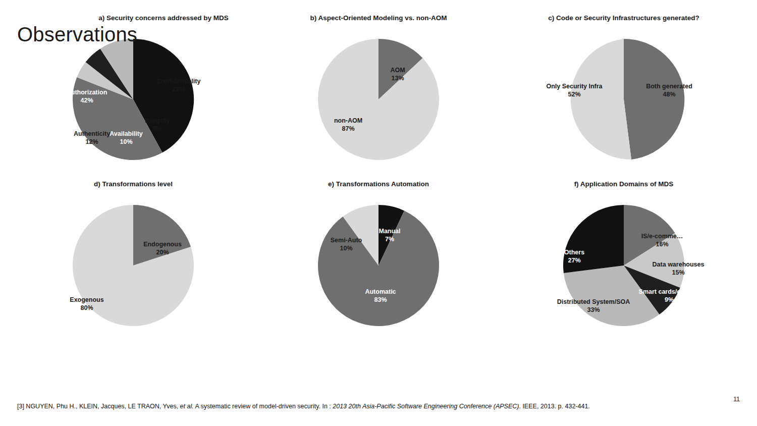Observations
a) Security concerns addressed by MDS
Authorization 42% Confidentiality 27% Integrity 9% Availability 10% Authenticity 12%
b) Aspect-Oriented Modeling vs. non-AOM
AOM 13% non-AOM 87%
c) Code or Security Infrastructures generated?
Both generated 48% Only Security Infra 52%
d) Transformations level
Endogenous 20% Exogenous 80%
e) Transformations Automation
Manual 7% Semi-Auto 10% Automatic 83%
f) Application Domains of MDS
IS/e-comme… 16% Data warehouses 15% Smart cards/embe… 9% Distributed System/SOA 33% Others 27%
[3] NGUYEN, Phu H., KLEIN, Jacques, LE TRAON, Yves, et al. A systematic review of model-driven security. In : 2013 20th Asia-Pacific Software Engineering Conference (APSEC). IEEE, 2013. p. 432-441.
11